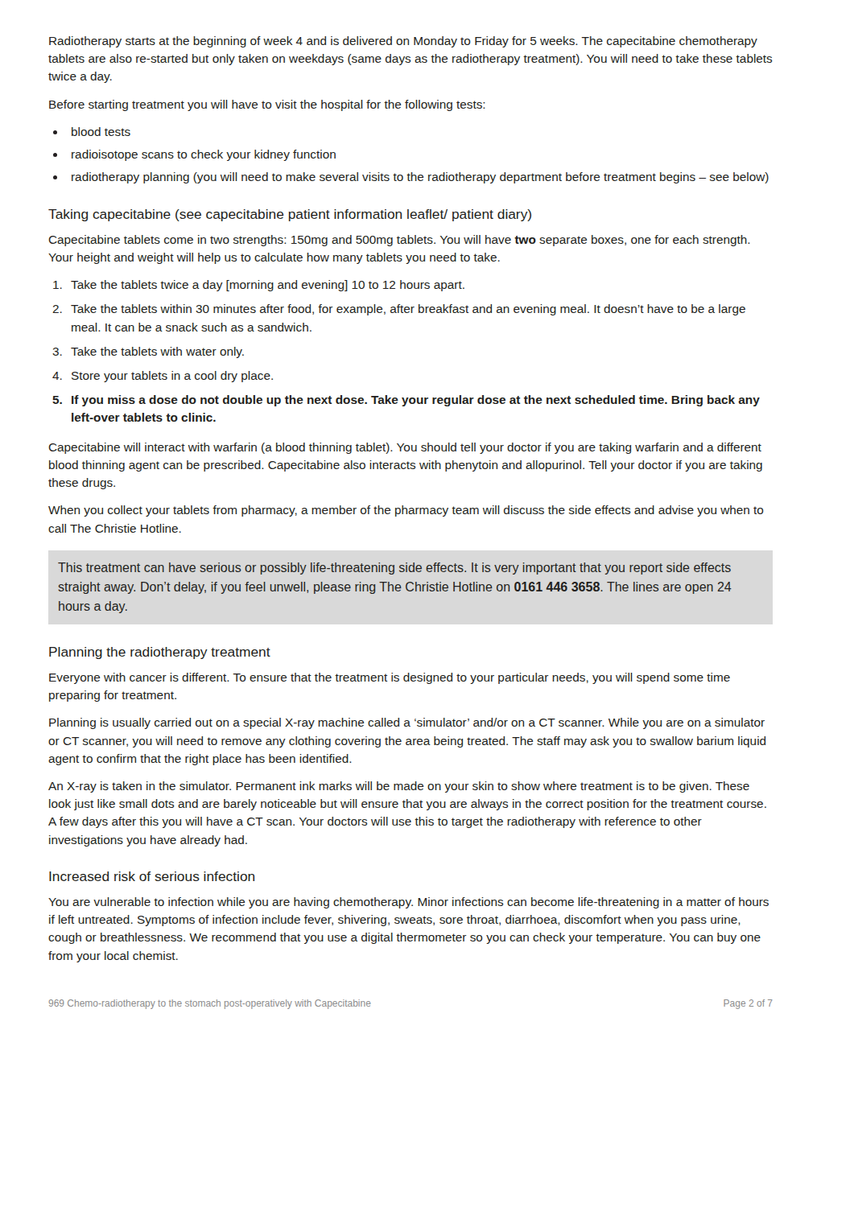Radiotherapy starts at the beginning of week 4 and is delivered on Monday to Friday for 5 weeks. The capecitabine chemotherapy tablets are also re-started but only taken on weekdays (same days as the radiotherapy treatment). You will need to take these tablets twice a day.
Before starting treatment you will have to visit the hospital for the following tests:
blood tests
radioisotope scans to check your kidney function
radiotherapy planning (you will need to make several visits to the radiotherapy department before treatment begins – see below)
Taking capecitabine (see capecitabine patient information leaflet/ patient diary)
Capecitabine tablets come in two strengths: 150mg and 500mg tablets. You will have two separate boxes, one for each strength. Your height and weight will help us to calculate how many tablets you need to take.
Take the tablets twice a day [morning and evening] 10 to 12 hours apart.
Take the tablets within 30 minutes after food, for example, after breakfast and an evening meal. It doesn’t have to be a large meal. It can be a snack such as a sandwich.
Take the tablets with water only.
Store your tablets in a cool dry place.
If you miss a dose do not double up the next dose. Take your regular dose at the next scheduled time. Bring back any left-over tablets to clinic.
Capecitabine will interact with warfarin (a blood thinning tablet). You should tell your doctor if you are taking warfarin and a different blood thinning agent can be prescribed. Capecitabine also interacts with phenytoin and allopurinol. Tell your doctor if you are taking these drugs.
When you collect your tablets from pharmacy, a member of the pharmacy team will discuss the side effects and advise you when to call The Christie Hotline.
This treatment can have serious or possibly life-threatening side effects. It is very important that you report side effects straight away. Don’t delay, if you feel unwell, please ring The Christie Hotline on 0161 446 3658. The lines are open 24 hours a day.
Planning the radiotherapy treatment
Everyone with cancer is different. To ensure that the treatment is designed to your particular needs, you will spend some time preparing for treatment.
Planning is usually carried out on a special X-ray machine called a ‘simulator’ and/or on a CT scanner. While you are on a simulator or CT scanner, you will need to remove any clothing covering the area being treated. The staff may ask you to swallow barium liquid agent to confirm that the right place has been identified.
An X-ray is taken in the simulator. Permanent ink marks will be made on your skin to show where treatment is to be given. These look just like small dots and are barely noticeable but will ensure that you are always in the correct position for the treatment course. A few days after this you will have a CT scan. Your doctors will use this to target the radiotherapy with reference to other investigations you have already had.
Increased risk of serious infection
You are vulnerable to infection while you are having chemotherapy. Minor infections can become life-threatening in a matter of hours if left untreated. Symptoms of infection include fever, shivering, sweats, sore throat, diarrhoea, discomfort when you pass urine, cough or breathlessness. We recommend that you use a digital thermometer so you can check your temperature. You can buy one from your local chemist.
969 Chemo-radiotherapy to the stomach post-operatively with Capecitabine Page 2 of 7